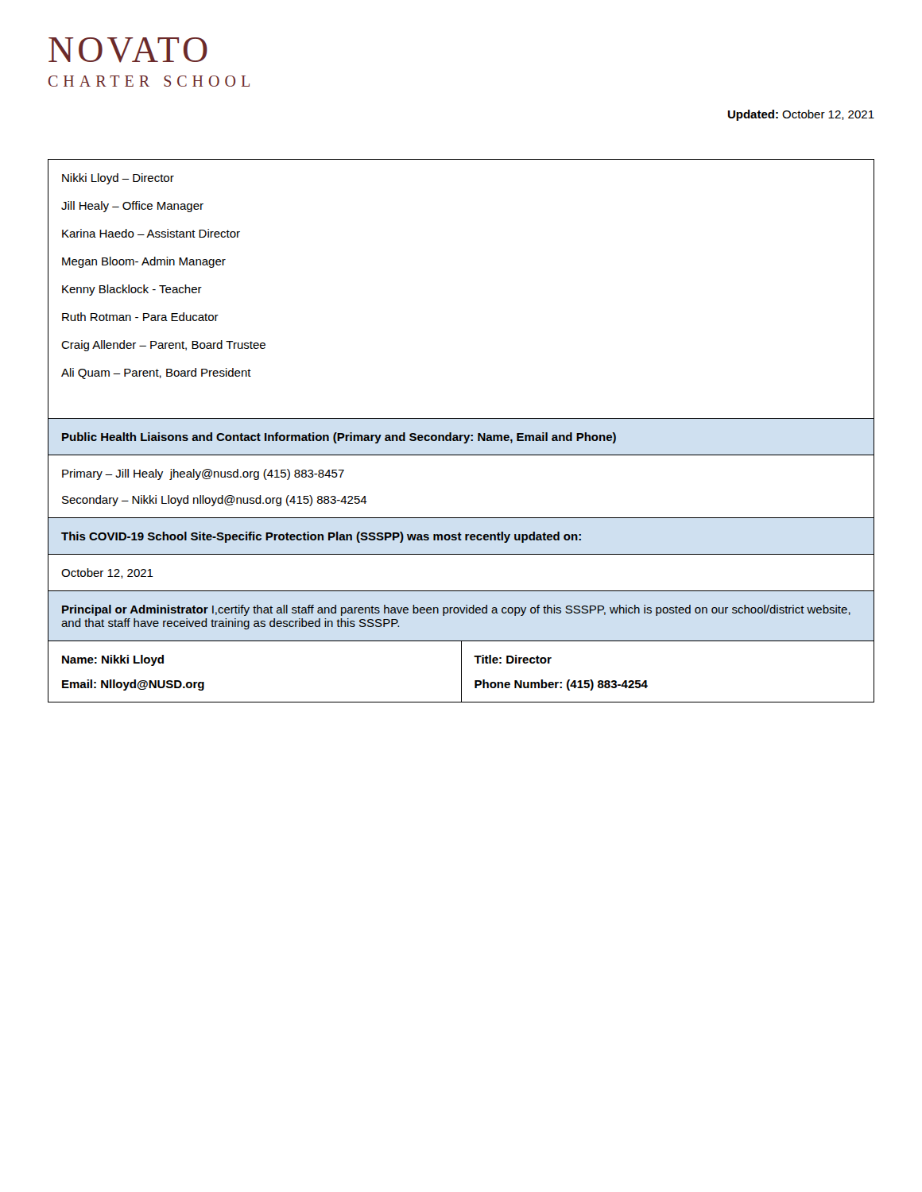NOVATO
CHARTER SCHOOL
Updated: October 12, 2021
| Nikki Lloyd – Director Jill Healy – Office Manager Karina Haedo – Assistant Director Megan Bloom- Admin Manager Kenny Blacklock - Teacher Ruth Rotman - Para Educator Craig Allender – Parent, Board Trustee Ali Quam – Parent, Board President |
| Public Health Liaisons and Contact Information (Primary and Secondary: Name, Email and Phone) |
| Primary – Jill Healy jhealy@nusd.org (415) 883-8457 Secondary – Nikki Lloyd nlloyd@nusd.org (415) 883-4254 |
| This COVID-19 School Site-Specific Protection Plan (SSSPP) was most recently updated on: |
| October 12, 2021 |
| Principal or Administrator I,certify that all staff and parents have been provided a copy of this SSSPP, which is posted on our school/district website, and that staff have received training as described in this SSSPP. |
| Name: Nikki Lloyd Email: Nlloyd@NUSD.org | Title: Director Phone Number: (415) 883-4254 |